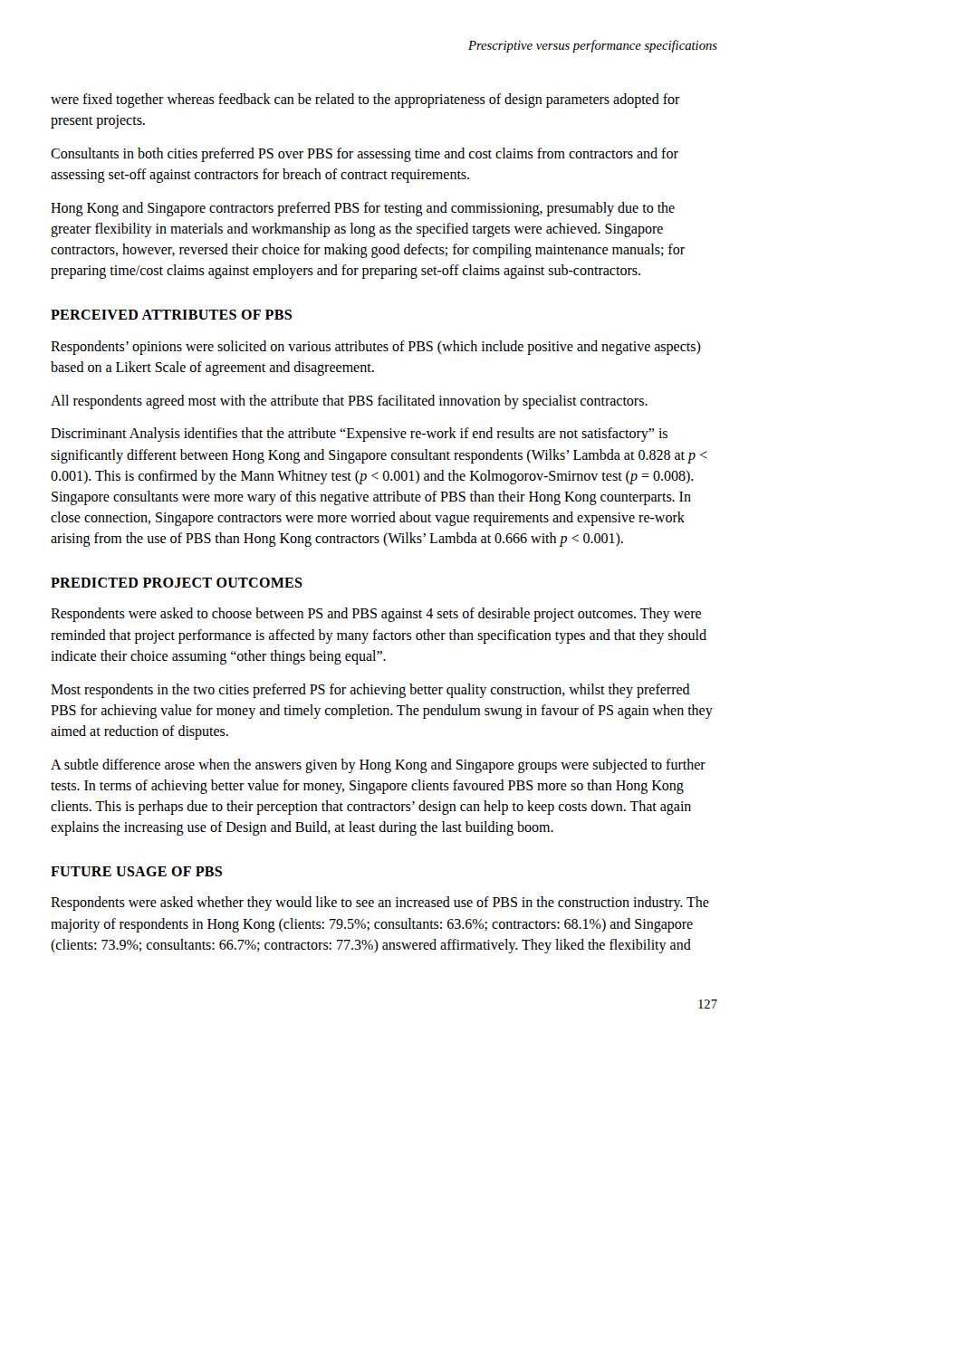Prescriptive versus performance specifications
were fixed together whereas feedback can be related to the appropriateness of design parameters adopted for present projects.
Consultants in both cities preferred PS over PBS for assessing time and cost claims from contractors and for assessing set-off against contractors for breach of contract requirements.
Hong Kong and Singapore contractors preferred PBS for testing and commissioning, presumably due to the greater flexibility in materials and workmanship as long as the specified targets were achieved. Singapore contractors, however, reversed their choice for making good defects; for compiling maintenance manuals; for preparing time/cost claims against employers and for preparing set-off claims against sub-contractors.
Perceived attributes of PBS
Respondents’ opinions were solicited on various attributes of PBS (which include positive and negative aspects) based on a Likert Scale of agreement and disagreement.
All respondents agreed most with the attribute that PBS facilitated innovation by specialist contractors.
Discriminant Analysis identifies that the attribute “Expensive re-work if end results are not satisfactory” is significantly different between Hong Kong and Singapore consultant respondents (Wilks’ Lambda at 0.828 at p < 0.001). This is confirmed by the Mann Whitney test (p < 0.001) and the Kolmogorov-Smirnov test (p = 0.008). Singapore consultants were more wary of this negative attribute of PBS than their Hong Kong counterparts. In close connection, Singapore contractors were more worried about vague requirements and expensive re-work arising from the use of PBS than Hong Kong contractors (Wilks’ Lambda at 0.666 with p < 0.001).
Predicted project outcomes
Respondents were asked to choose between PS and PBS against 4 sets of desirable project outcomes. They were reminded that project performance is affected by many factors other than specification types and that they should indicate their choice assuming “other things being equal”.
Most respondents in the two cities preferred PS for achieving better quality construction, whilst they preferred PBS for achieving value for money and timely completion. The pendulum swung in favour of PS again when they aimed at reduction of disputes.
A subtle difference arose when the answers given by Hong Kong and Singapore groups were subjected to further tests. In terms of achieving better value for money, Singapore clients favoured PBS more so than Hong Kong clients. This is perhaps due to their perception that contractors’ design can help to keep costs down. That again explains the increasing use of Design and Build, at least during the last building boom.
Future usage of PBS
Respondents were asked whether they would like to see an increased use of PBS in the construction industry. The majority of respondents in Hong Kong (clients: 79.5%; consultants: 63.6%; contractors: 68.1%) and Singapore (clients: 73.9%; consultants: 66.7%; contractors: 77.3%) answered affirmatively. They liked the flexibility and
127